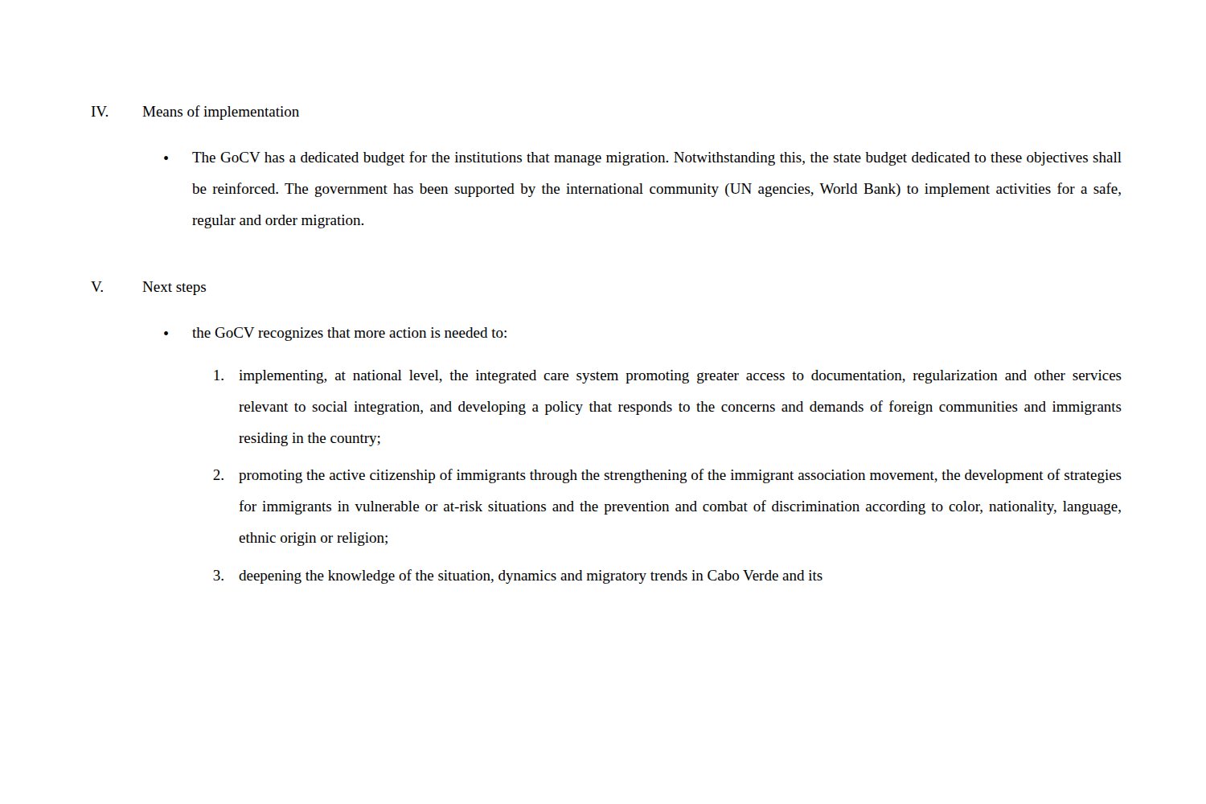IV. Means of implementation
The GoCV has a dedicated budget for the institutions that manage migration. Notwithstanding this, the state budget dedicated to these objectives shall be reinforced. The government has been supported by the international community (UN agencies, World Bank) to implement activities for a safe, regular and order migration.
V. Next steps
the GoCV recognizes that more action is needed to:
1. implementing, at national level, the integrated care system promoting greater access to documentation, regularization and other services relevant to social integration, and developing a policy that responds to the concerns and demands of foreign communities and immigrants residing in the country;
2. promoting the active citizenship of immigrants through the strengthening of the immigrant association movement, the development of strategies for immigrants in vulnerable or at-risk situations and the prevention and combat of discrimination according to color, nationality, language, ethnic origin or religion;
3. deepening the knowledge of the situation, dynamics and migratory trends in Cabo Verde and its